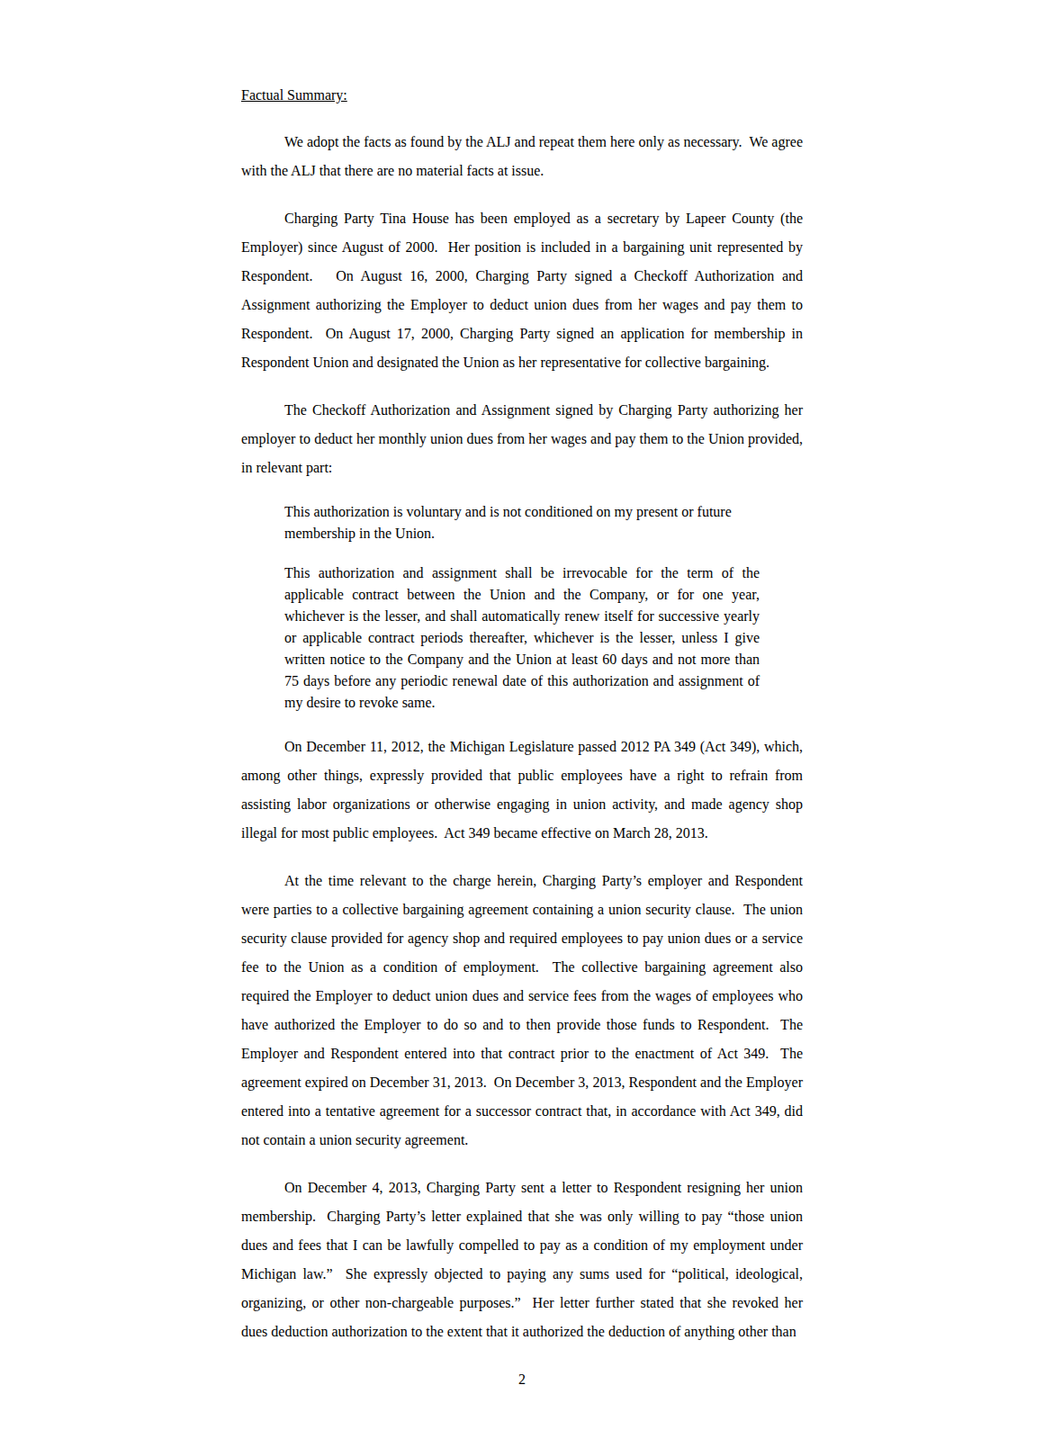Factual Summary:
We adopt the facts as found by the ALJ and repeat them here only as necessary. We agree with the ALJ that there are no material facts at issue.
Charging Party Tina House has been employed as a secretary by Lapeer County (the Employer) since August of 2000. Her position is included in a bargaining unit represented by Respondent. On August 16, 2000, Charging Party signed a Checkoff Authorization and Assignment authorizing the Employer to deduct union dues from her wages and pay them to Respondent. On August 17, 2000, Charging Party signed an application for membership in Respondent Union and designated the Union as her representative for collective bargaining.
The Checkoff Authorization and Assignment signed by Charging Party authorizing her employer to deduct her monthly union dues from her wages and pay them to the Union provided, in relevant part:
This authorization is voluntary and is not conditioned on my present or future membership in the Union.
This authorization and assignment shall be irrevocable for the term of the applicable contract between the Union and the Company, or for one year, whichever is the lesser, and shall automatically renew itself for successive yearly or applicable contract periods thereafter, whichever is the lesser, unless I give written notice to the Company and the Union at least 60 days and not more than 75 days before any periodic renewal date of this authorization and assignment of my desire to revoke same.
On December 11, 2012, the Michigan Legislature passed 2012 PA 349 (Act 349), which, among other things, expressly provided that public employees have a right to refrain from assisting labor organizations or otherwise engaging in union activity, and made agency shop illegal for most public employees. Act 349 became effective on March 28, 2013.
At the time relevant to the charge herein, Charging Party’s employer and Respondent were parties to a collective bargaining agreement containing a union security clause. The union security clause provided for agency shop and required employees to pay union dues or a service fee to the Union as a condition of employment. The collective bargaining agreement also required the Employer to deduct union dues and service fees from the wages of employees who have authorized the Employer to do so and to then provide those funds to Respondent. The Employer and Respondent entered into that contract prior to the enactment of Act 349. The agreement expired on December 31, 2013. On December 3, 2013, Respondent and the Employer entered into a tentative agreement for a successor contract that, in accordance with Act 349, did not contain a union security agreement.
On December 4, 2013, Charging Party sent a letter to Respondent resigning her union membership. Charging Party’s letter explained that she was only willing to pay “those union dues and fees that I can be lawfully compelled to pay as a condition of my employment under Michigan law.” She expressly objected to paying any sums used for “political, ideological, organizing, or other non-chargeable purposes.” Her letter further stated that she revoked her dues deduction authorization to the extent that it authorized the deduction of anything other than
2